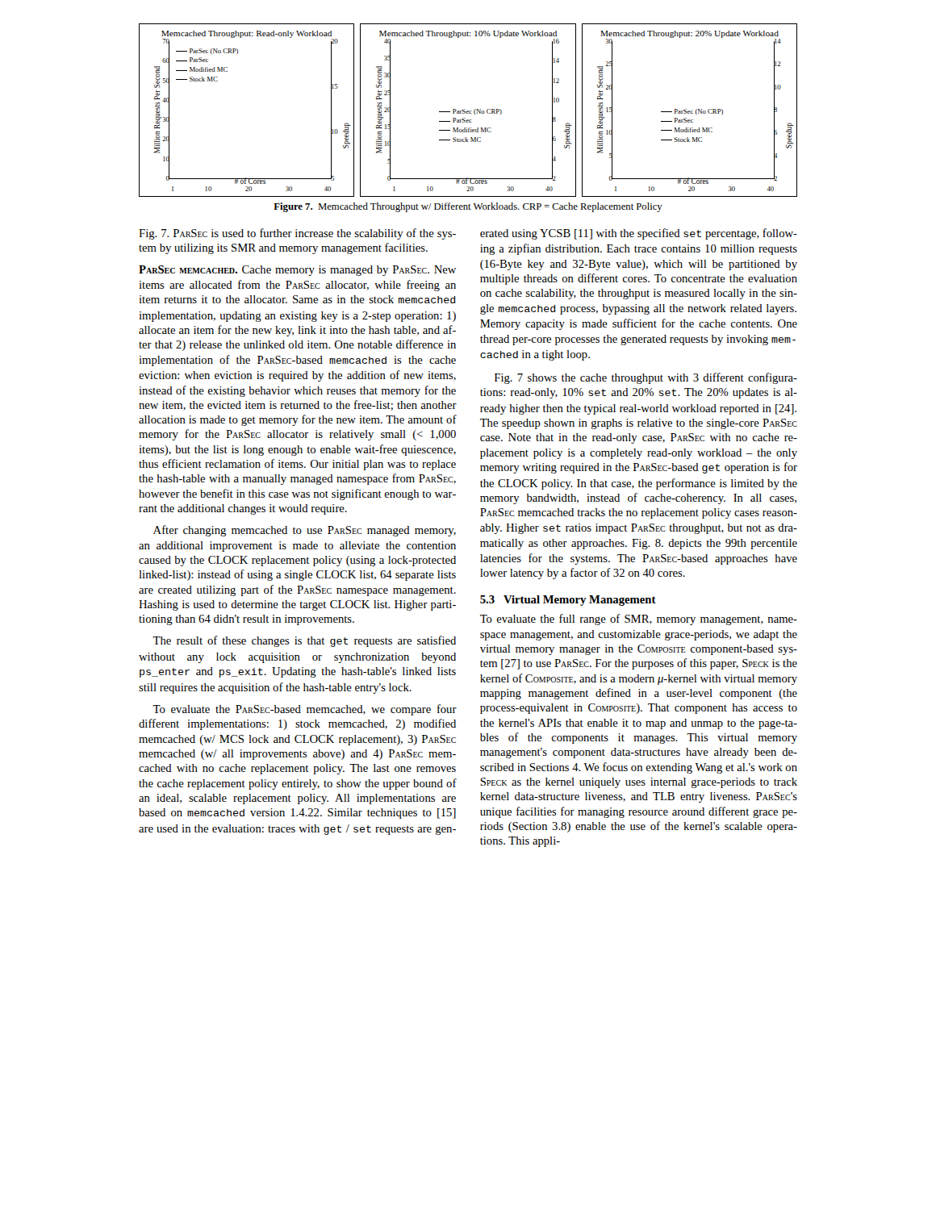Memcached Throughput: Read-only Workload
70 60 50 40 30 20 10 0
20 15 10 5
Million Requests Per Second
Speedup
ParSec (No CRP)
ParSec
Modified MC
Stock MC
1 10 20 30 40
# of Cores
Memcached Throughput: 10% Update Workload
40 35 30 25 20 15 10 5 0
16 14 12 10 8 6 4 2
Million Requests Per Second
Speedup
ParSec (No CRP)
ParSec
Modified MC
Stock MC
1 10 20 30 40
# of Cores
Memcached Throughput: 20% Update Workload
30 25 20 15 10 5 0
14 12 10 8 6 4 2
Million Requests Per Second
Speedup
ParSec (No CRP)
ParSec
Modified MC
Stock MC
1 10 20 30 40
# of Cores
Figure 7. Memcached Throughput w/ Different Workloads. CRP = Cache Replacement Policy
Fig. 7. Par Sec is used to further increase the scalability of the system by utilizing its SMR and memory management facilities.
ParSec memcached. Cache memory is managed by Par Sec. New items are allocated from the Par Sec allocator, while freeing an item returns it to the allocator. Same as in the stock memcached implementation, updating an existing key is a 2-step operation: 1) allocate an item for the new key, link it into the hash table, and after that 2) release the unlinked old item. One notable difference in implementation of the Par Sec-based memcached is the cache eviction: when eviction is required by the addition of new items, instead of the existing behavior which reuses that memory for the new item, the evicted item is returned to the free-list; then another allocation is made to get memory for the new item. The amount of memory for the Par Sec allocator is relatively small (< 1,000 items), but the list is long enough to enable wait-free quiescence, thus efficient reclamation of items. Our initial plan was to replace the hash-table with a manually managed namespace from Par Sec, however the benefit in this case was not significant enough to warrant the additional changes it would require.
After changing memcached to use Par Sec managed memory, an additional improvement is made to alleviate the contention caused by the CLOCK replacement policy (using a lock-protected linked-list): instead of using a single CLOCK list, 64 separate lists are created utilizing part of the Par Sec namespace management. Hashing is used to determine the target CLOCK list. Higher partitioning than 64 didn't result in improvements.
The result of these changes is that get requests are satisfied without any lock acquisition or synchronization beyond ps_enter and ps_exit. Updating the hash-table's linked lists still requires the acquisition of the hash-table entry's lock.
To evaluate the Par Sec-based memcached, we compare four different implementations: 1) stock memcached, 2) modified memcached (w/ MCS lock and CLOCK replacement), 3) Par Sec memcached (w/ all improvements above) and 4) Par Sec memcached with no cache replacement policy. The last one removes the cache replacement policy entirely, to show the upper bound of an ideal, scalable replacement policy. All implementations are based on memcached version 1.4.22. Similar techniques to [15] are used in the evaluation: traces with get / set requests are generated using YCSB [11] with the specified set percentage, following a zipfian distribution. Each trace contains 10 million requests (16-Byte key and 32-Byte value), which will be partitioned by multiple threads on different cores. To concentrate the evaluation on cache scalability, the throughput is measured locally in the single memcached process, bypassing all the network related layers. Memory capacity is made sufficient for the cache contents. One thread per-core processes the generated requests by invoking memcached in a tight loop.
Fig. 7 shows the cache throughput with 3 different configurations: read-only, 10% set and 20% set. The 20% updates is already higher then the typical real-world workload reported in [24]. The speedup shown in graphs is relative to the single-core Par Sec case. Note that in the read-only case, Par Sec with no cache replacement policy is a completely read-only workload – the only memory writing required in the Par Sec-based get operation is for the CLOCK policy. In that case, the performance is limited by the memory bandwidth, instead of cache-coherency. In all cases, Par Sec memcached tracks the no replacement policy cases reasonably. Higher set ratios impact Par Sec throughput, but not as dramatically as other approaches. Fig. 8. depicts the 99th percentile latencies for the systems. The Par Sec-based approaches have lower latency by a factor of 32 on 40 cores.
5.3 Virtual Memory Management
To evaluate the full range of SMR, memory management, namespace management, and customizable grace-periods, we adapt the virtual memory manager in the Composite component-based system [27] to use Par Sec. For the purposes of this paper, Speck is the kernel of Composite, and is a modern μ-kernel with virtual memory mapping management defined in a user-level component (the process-equivalent in Composite). That component has access to the kernel's APIs that enable it to map and unmap to the page-tables of the components it manages. This virtual memory management's component data-structures have already been described in Sections 4. We focus on extending Wang et al.'s work on Speck as the kernel uniquely uses internal grace-periods to track kernel data-structure liveness, and TLB entry liveness. Par Sec's unique facilities for managing resource around different grace periods (Section 3.8) enable the use of the kernel's scalable operations. This appli-